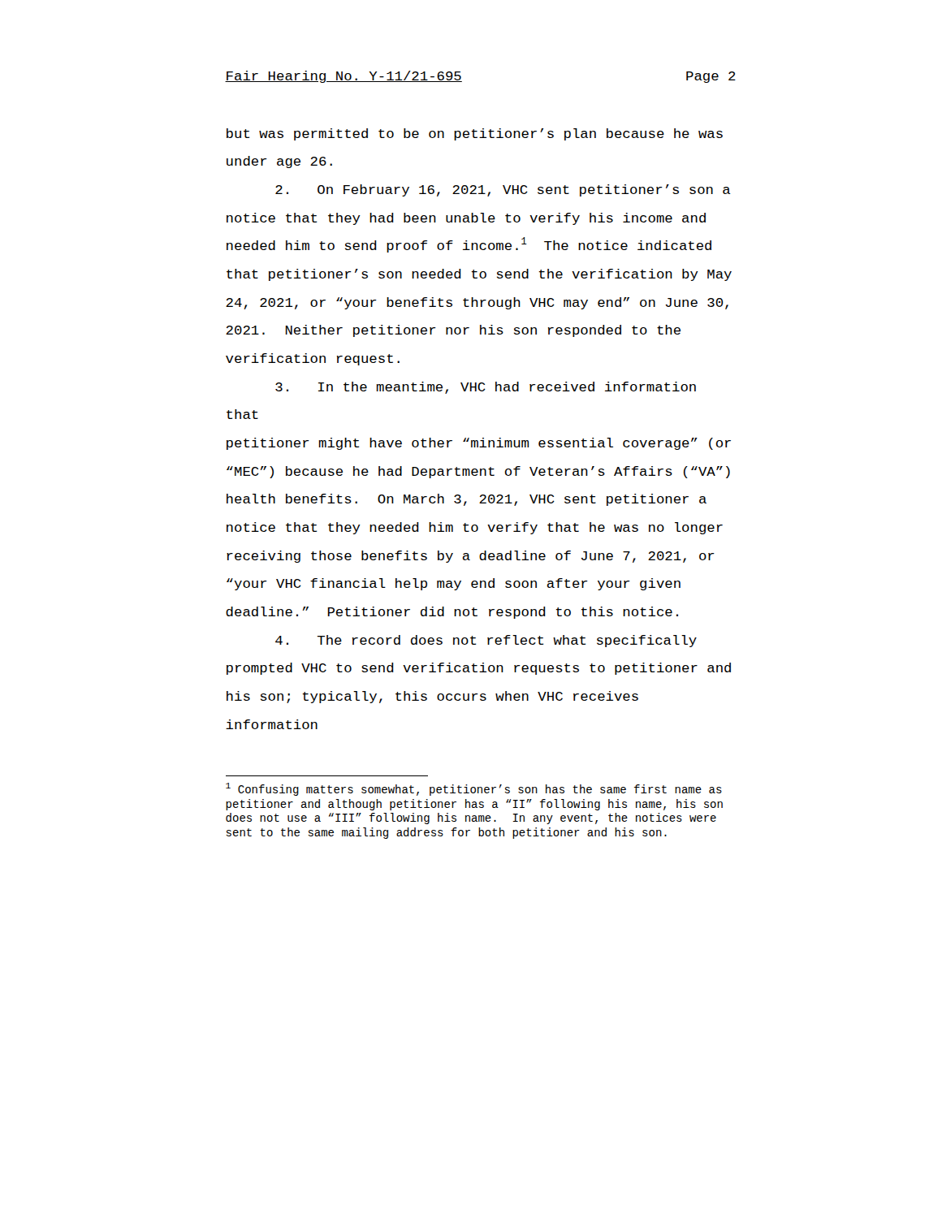Fair Hearing No. Y-11/21-695 Page 2
but was permitted to be on petitioner’s plan because he was
under age 26.
2. On February 16, 2021, VHC sent petitioner’s son a
notice that they had been unable to verify his income and
needed him to send proof of income.1 The notice indicated
that petitioner’s son needed to send the verification by May
24, 2021, or “your benefits through VHC may end” on June 30,
2021. Neither petitioner nor his son responded to the
verification request.
3. In the meantime, VHC had received information that
petitioner might have other “minimum essential coverage” (or
“MEC”) because he had Department of Veteran’s Affairs (“VA”)
health benefits. On March 3, 2021, VHC sent petitioner a
notice that they needed him to verify that he was no longer
receiving those benefits by a deadline of June 7, 2021, or
“your VHC financial help may end soon after your given
deadline.” Petitioner did not respond to this notice.
4. The record does not reflect what specifically
prompted VHC to send verification requests to petitioner and
his son; typically, this occurs when VHC receives information
1 Confusing matters somewhat, petitioner’s son has the same first name as petitioner and although petitioner has a “II” following his name, his son does not use a “III” following his name. In any event, the notices were sent to the same mailing address for both petitioner and his son.